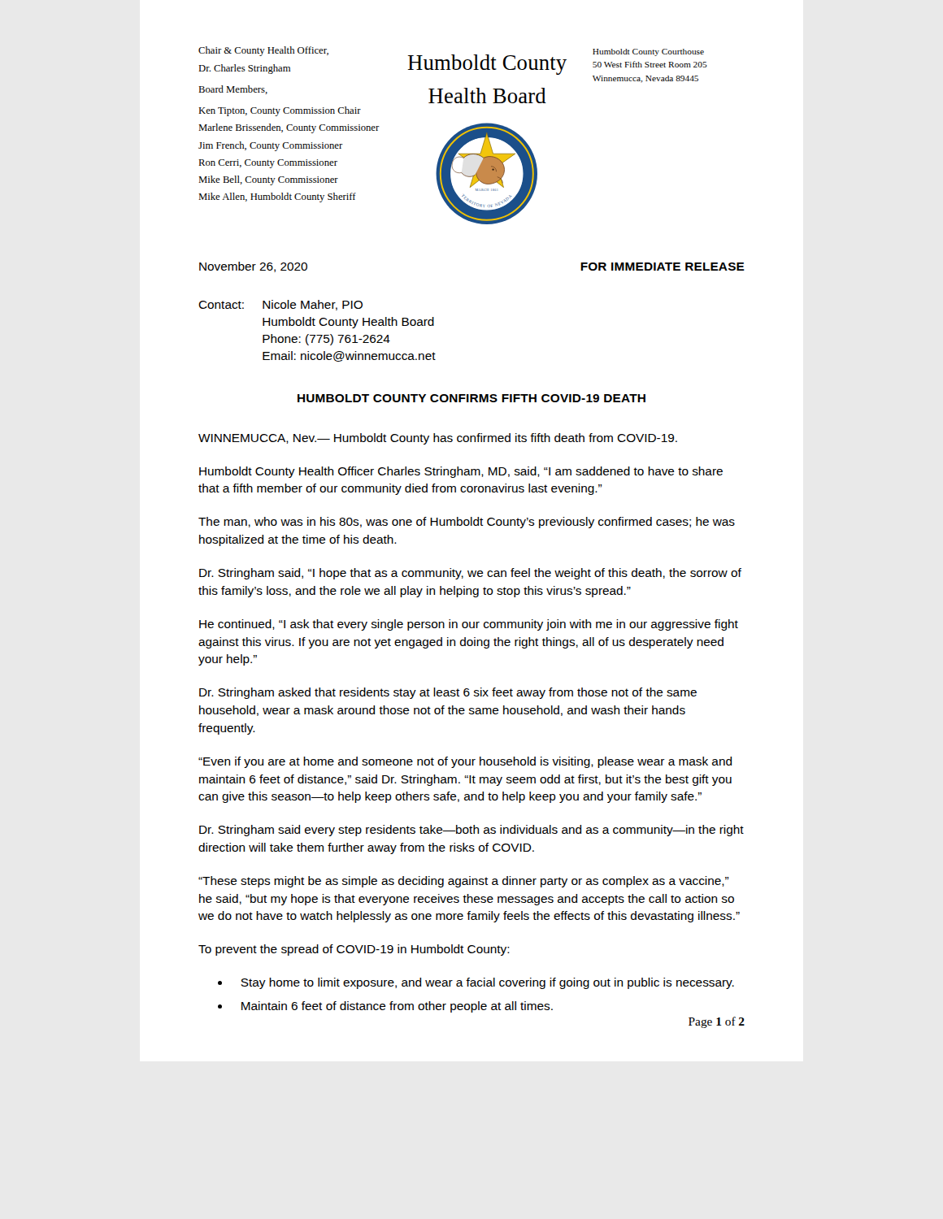Chair & County Health Officer,
Dr. Charles Stringham
Board Members,
Ken Tipton, County Commission Chair
Marlene Brissenden, County Commissioner
Jim French, County Commissioner
Ron Cerri, County Commissioner
Mike Bell, County Commissioner
Mike Allen, Humboldt County Sheriff
Humboldt County Health Board
HUMBOLDT COUNTY TERRITORY OF NEVADA MARCH 1861
Humboldt County Courthouse
50 West Fifth Street Room 205
Winnemucca, Nevada 89445
November 26, 2020 FOR IMMEDIATE RELEASE
| Contact: | Nicole Maher, PIO |
| | Humboldt County Health Board |
| | Phone: (775) 761-2624 |
| | Email: nicole@winnemucca.net |
HUMBOLDT COUNTY CONFIRMS FIFTH COVID-19 DEATH
WINNEMUCCA, Nev.— Humboldt County has confirmed its fifth death from COVID-19.
Humboldt County Health Officer Charles Stringham, MD, said, “I am saddened to have to share that a fifth member of our community died from coronavirus last evening.”
The man, who was in his 80s, was one of Humboldt County’s previously confirmed cases; he was hospitalized at the time of his death.
Dr. Stringham said, “I hope that as a community, we can feel the weight of this death, the sorrow of this family’s loss, and the role we all play in helping to stop this virus’s spread.”
He continued, “I ask that every single person in our community join with me in our aggressive fight against this virus. If you are not yet engaged in doing the right things, all of us desperately need your help.”
Dr. Stringham asked that residents stay at least 6 six feet away from those not of the same household, wear a mask around those not of the same household, and wash their hands frequently.
“Even if you are at home and someone not of your household is visiting, please wear a mask and maintain 6 feet of distance,” said Dr. Stringham. “It may seem odd at first, but it’s the best gift you can give this season—to help keep others safe, and to help keep you and your family safe.”
Dr. Stringham said every step residents take—both as individuals and as a community—in the right direction will take them further away from the risks of COVID.
“These steps might be as simple as deciding against a dinner party or as complex as a vaccine,” he said, “but my hope is that everyone receives these messages and accepts the call to action so we do not have to watch helplessly as one more family feels the effects of this devastating illness.”
To prevent the spread of COVID-19 in Humboldt County:
Stay home to limit exposure, and wear a facial covering if going out in public is necessary.
Maintain 6 feet of distance from other people at all times.
Page 1 of 2